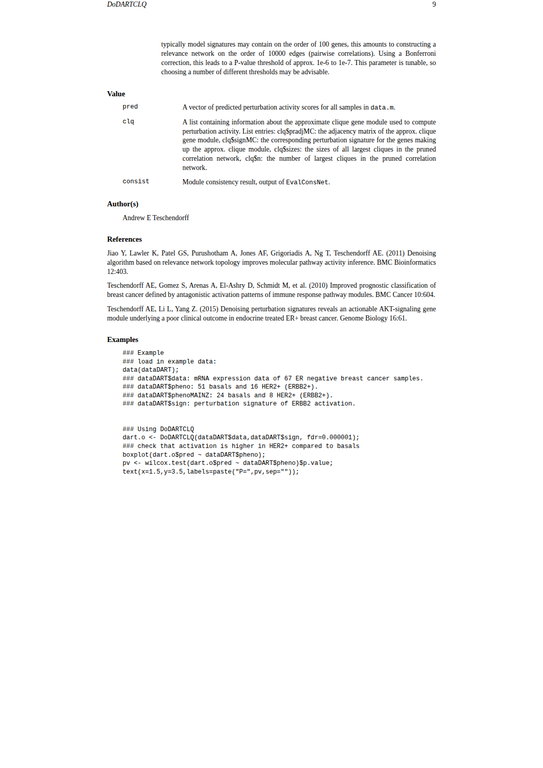DoDARTCLQ 9
typically model signatures may contain on the order of 100 genes, this amounts to constructing a relevance network on the order of 10000 edges (pairwise correlations). Using a Bonferroni correction, this leads to a P-value threshold of approx. 1e-6 to 1e-7. This parameter is tunable, so choosing a number of different thresholds may be advisable.
Value
| pred | A vector of predicted perturbation activity scores for all samples in data.m . |
| clq | A list containing information about the approximate clique gene module used to compute perturbation activity. List entries: clq$pradjMC: the adjacency matrix of the approx. clique gene module, clq$signMC: the corresponding perturbation signature for the genes making up the approx. clique module, clq$sizes: the sizes of all largest cliques in the pruned correlation network, clq$n: the number of largest cliques in the pruned correlation network. |
| consist | Module consistency result, output of EvalConsNet . |
Author(s)
Andrew E Teschendorff
References
Jiao Y, Lawler K, Patel GS, Purushotham A, Jones AF, Grigoriadis A, Ng T, Teschendorff AE. (2011) Denoising algorithm based on relevance network topology improves molecular pathway activity inference. BMC Bioinformatics 12:403.
Teschendorff AE, Gomez S, Arenas A, El-Ashry D, Schmidt M, et al. (2010) Improved prognostic classification of breast cancer defined by antagonistic activation patterns of immune response pathway modules. BMC Cancer 10:604.
Teschendorff AE, Li L, Yang Z. (2015) Denoising perturbation signatures reveals an actionable AKT-signaling gene module underlying a poor clinical outcome in endocrine treated ER+ breast cancer. Genome Biology 16:61.
Examples
### Example
### load in example data:
data(dataDART);
### dataDART$data: mRNA expression data of 67 ER negative breast cancer samples.
### dataDART$pheno: 51 basals and 16 HER2+ (ERBB2+).
### dataDART$phenoMAINZ: 24 basals and 8 HER2+ (ERBB2+).
### dataDART$sign: perturbation signature of ERBB2 activation.


### Using DoDARTCLQ
dart.o <- DoDARTCLQ(dataDART$data,dataDART$sign, fdr=0.000001);
### check that activation is higher in HER2+ compared to basals
boxplot(dart.o$pred ~ dataDART$pheno);
pv <- wilcox.test(dart.o$pred ~ dataDART$pheno)$p.value;
text(x=1.5,y=3.5,labels=paste("P=",pv,sep=""));